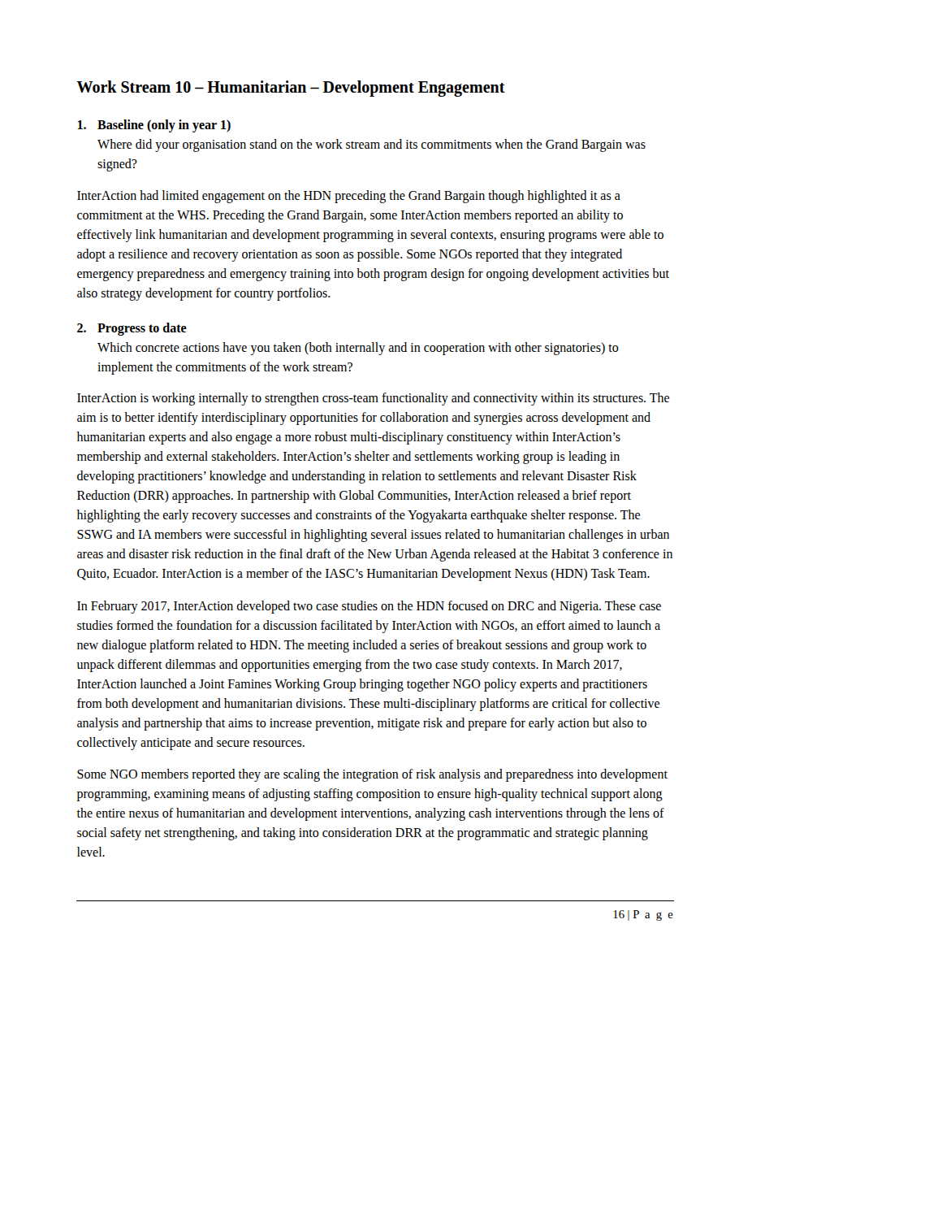Work Stream 10 – Humanitarian – Development Engagement
Baseline (only in year 1)
Where did your organisation stand on the work stream and its commitments when the Grand Bargain was signed?
InterAction had limited engagement on the HDN preceding the Grand Bargain though highlighted it as a commitment at the WHS. Preceding the Grand Bargain, some InterAction members reported an ability to effectively link humanitarian and development programming in several contexts, ensuring programs were able to adopt a resilience and recovery orientation as soon as possible. Some NGOs reported that they integrated emergency preparedness and emergency training into both program design for ongoing development activities but also strategy development for country portfolios.
Progress to date
Which concrete actions have you taken (both internally and in cooperation with other signatories) to implement the commitments of the work stream?
InterAction is working internally to strengthen cross-team functionality and connectivity within its structures. The aim is to better identify interdisciplinary opportunities for collaboration and synergies across development and humanitarian experts and also engage a more robust multi-disciplinary constituency within InterAction’s membership and external stakeholders. InterAction’s shelter and settlements working group is leading in developing practitioners’ knowledge and understanding in relation to settlements and relevant Disaster Risk Reduction (DRR) approaches. In partnership with Global Communities, InterAction released a brief report highlighting the early recovery successes and constraints of the Yogyakarta earthquake shelter response. The SSWG and IA members were successful in highlighting several issues related to humanitarian challenges in urban areas and disaster risk reduction in the final draft of the New Urban Agenda released at the Habitat 3 conference in Quito, Ecuador. InterAction is a member of the IASC’s Humanitarian Development Nexus (HDN) Task Team.
In February 2017, InterAction developed two case studies on the HDN focused on DRC and Nigeria. These case studies formed the foundation for a discussion facilitated by InterAction with NGOs, an effort aimed to launch a new dialogue platform related to HDN. The meeting included a series of breakout sessions and group work to unpack different dilemmas and opportunities emerging from the two case study contexts. In March 2017, InterAction launched a Joint Famines Working Group bringing together NGO policy experts and practitioners from both development and humanitarian divisions. These multi-disciplinary platforms are critical for collective analysis and partnership that aims to increase prevention, mitigate risk and prepare for early action but also to collectively anticipate and secure resources.
Some NGO members reported they are scaling the integration of risk analysis and preparedness into development programming, examining means of adjusting staffing composition to ensure high-quality technical support along the entire nexus of humanitarian and development interventions, analyzing cash interventions through the lens of social safety net strengthening, and taking into consideration DRR at the programmatic and strategic planning level.
16 | P a g e